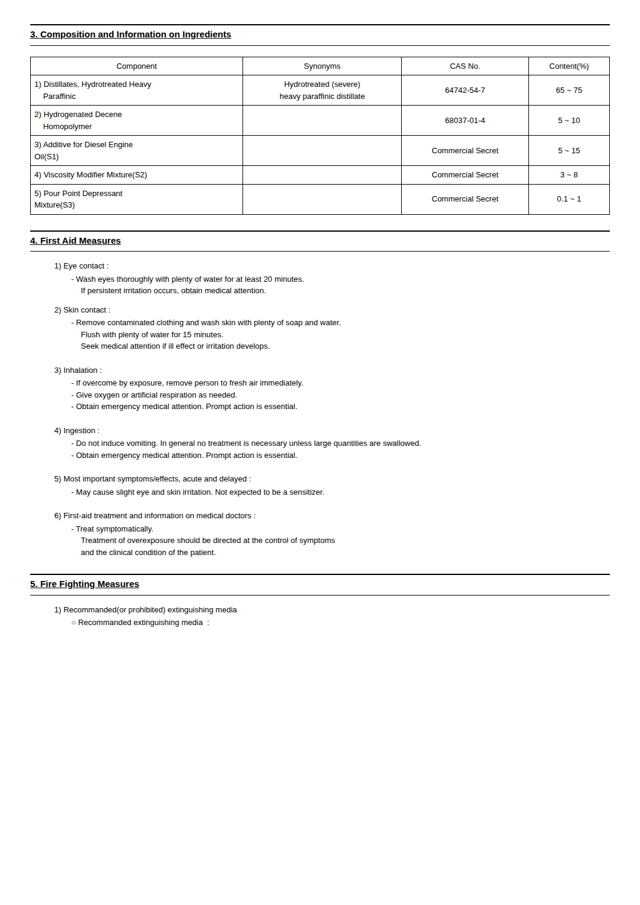3. Composition and Information on Ingredients
| Component | Synonyms | CAS No. | Content(%) |
| --- | --- | --- | --- |
| 1) Distillates, Hydrotreated Heavy Paraffinic | Hydrotreated (severe) heavy paraffinic distillate | 64742-54-7 | 65 ~ 75 |
| 2) Hydrogenated Decene Homopolymer | | 68037-01-4 | 5 ~ 10 |
| 3) Additive for Diesel Engine Oil(S1) | | Commercial Secret | 5 ~ 15 |
| 4) Viscosity Modifier Mixture(S2) | | Commercial Secret | 3 ~ 8 |
| 5) Pour Point Depressant Mixture(S3) | | Commercial Secret | 0.1 ~ 1 |
4. First Aid Measures
1) Eye contact :
- Wash eyes thoroughly with plenty of water for at least 20 minutes.
If persistent irritation occurs, obtain medical attention.
2) Skin contact :
- Remove contaminated clothing and wash skin with plenty of soap and water.
Flush with plenty of water for 15 minutes.
Seek medical attention if ill effect or irritation develops.
3) Inhalation :
- If overcome by exposure, remove person to fresh air immediately.
- Give oxygen or artificial respiration as needed.
- Obtain emergency medical attention. Prompt action is essential.
4) Ingestion :
- Do not induce vomiting. In general no treatment is necessary unless large quantities are swallowed.
- Obtain emergency medical attention. Prompt action is essential.
5) Most important symptoms/effects, acute and delayed :
- May cause slight eye and skin irritation. Not expected to be a sensitizer.
6) First-aid treatment and information on medical doctors :
- Treat symptomatically.
Treatment of overexposure should be directed at the control of symptoms
and the clinical condition of the patient.
5. Fire Fighting Measures
1) Recommanded(or prohibited) extinguishing media
○ Recommanded extinguishing media :